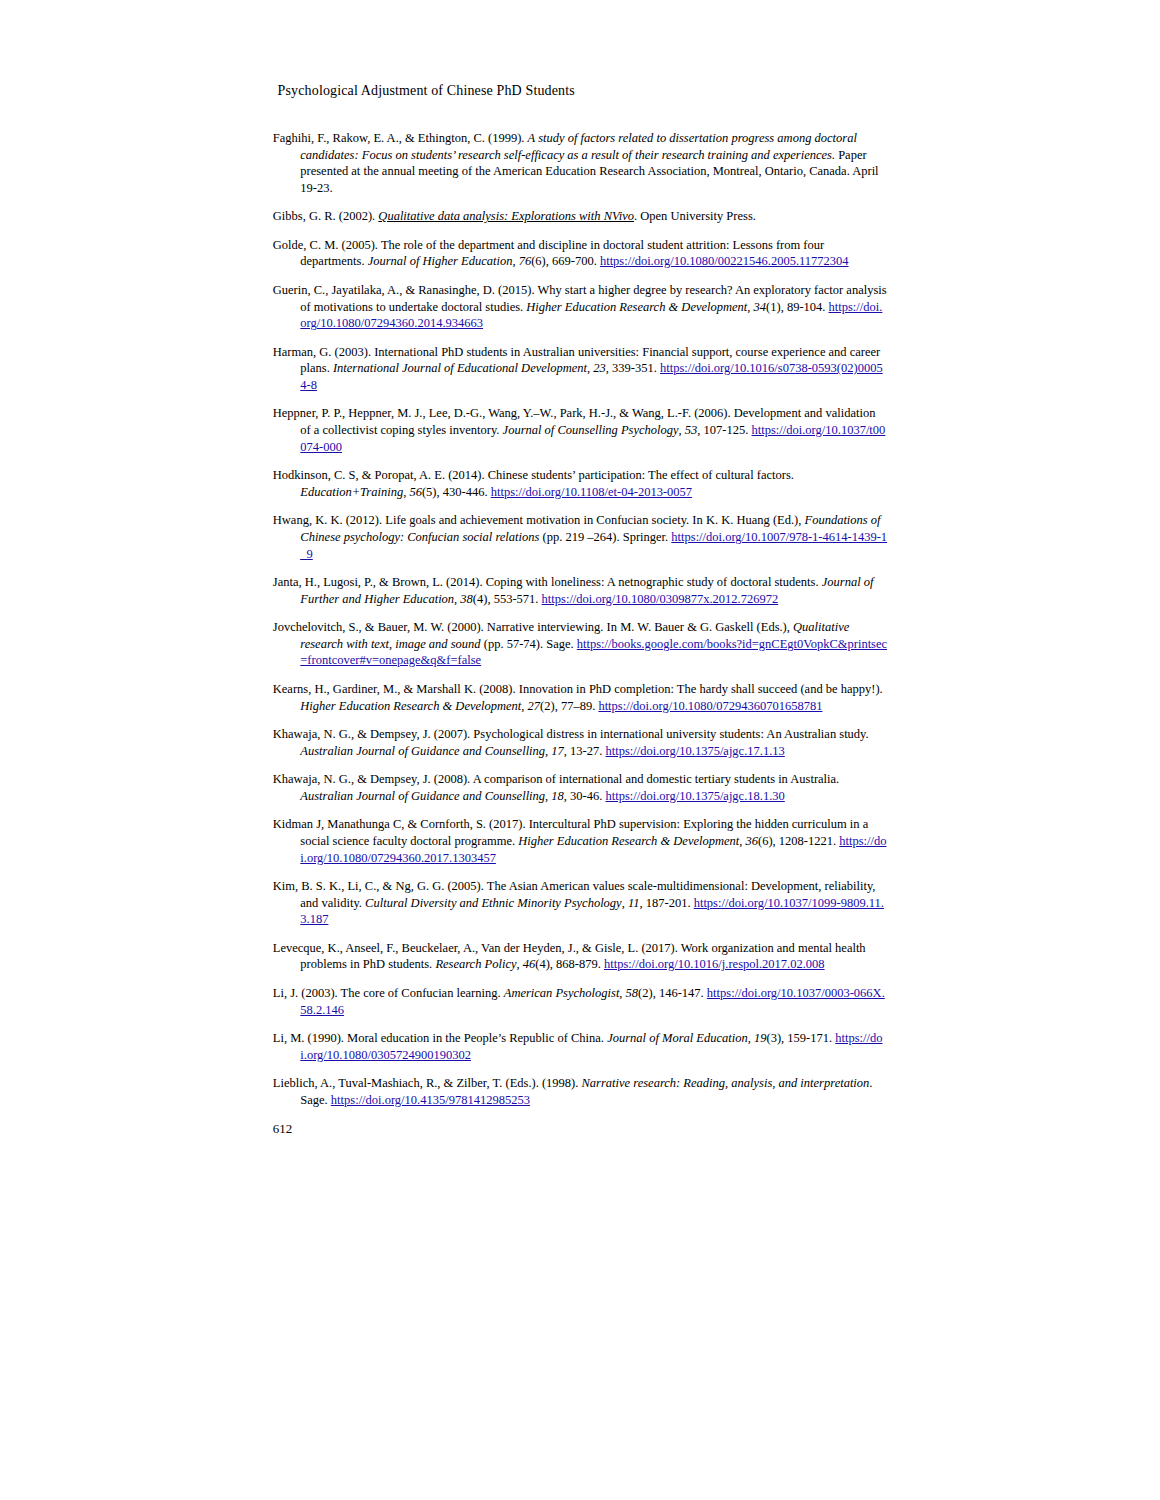Psychological Adjustment of Chinese PhD Students
Faghihi, F., Rakow, E. A., & Ethington, C. (1999). A study of factors related to dissertation progress among doctoral candidates: Focus on students’ research self-efficacy as a result of their research training and experiences. Paper presented at the annual meeting of the American Education Research Association, Montreal, Ontario, Canada. April 19-23.
Gibbs, G. R. (2002). Qualitative data analysis: Explorations with NVivo. Open University Press.
Golde, C. M. (2005). The role of the department and discipline in doctoral student attrition: Lessons from four departments. Journal of Higher Education, 76(6), 669-700. https://doi.org/10.1080/00221546.2005.11772304
Guerin, C., Jayatilaka, A., & Ranasinghe, D. (2015). Why start a higher degree by research? An exploratory factor analysis of motivations to undertake doctoral studies. Higher Education Research & Development, 34(1), 89-104. https://doi.org/10.1080/07294360.2014.934663
Harman, G. (2003). International PhD students in Australian universities: Financial support, course experience and career plans. International Journal of Educational Development, 23, 339-351. https://doi.org/10.1016/s0738-0593(02)00054-8
Heppner, P. P., Heppner, M. J., Lee, D.-G., Wang, Y.–W., Park, H.-J., & Wang, L.-F. (2006). Development and validation of a collectivist coping styles inventory. Journal of Counselling Psychology, 53, 107-125. https://doi.org/10.1037/t00074-000
Hodkinson, C. S, & Poropat, A. E. (2014). Chinese students’ participation: The effect of cultural factors. Education+Training, 56(5), 430-446. https://doi.org/10.1108/et-04-2013-0057
Hwang, K. K. (2012). Life goals and achievement motivation in Confucian society. In K. K. Huang (Ed.), Foundations of Chinese psychology: Confucian social relations (pp. 219 –264). Springer. https://doi.org/10.1007/978-1-4614-1439-1_9
Janta, H., Lugosi, P., & Brown, L. (2014). Coping with loneliness: A netnographic study of doctoral students. Journal of Further and Higher Education, 38(4), 553-571. https://doi.org/10.1080/0309877x.2012.726972
Jovchelovitch, S., & Bauer, M. W. (2000). Narrative interviewing. In M. W. Bauer & G. Gaskell (Eds.), Qualitative research with text, image and sound (pp. 57-74). Sage. https://books.google.com/books?id=gnCEgt0VopkC&printsec=frontcover#v=onepage&q&f=false
Kearns, H., Gardiner, M., & Marshall K. (2008). Innovation in PhD completion: The hardy shall succeed (and be happy!). Higher Education Research & Development, 27(2), 77–89. https://doi.org/10.1080/07294360701658781
Khawaja, N. G., & Dempsey, J. (2007). Psychological distress in international university students: An Australian study. Australian Journal of Guidance and Counselling, 17, 13-27. https://doi.org/10.1375/ajgc.17.1.13
Khawaja, N. G., & Dempsey, J. (2008). A comparison of international and domestic tertiary students in Australia. Australian Journal of Guidance and Counselling, 18, 30-46. https://doi.org/10.1375/ajgc.18.1.30
Kidman J, Manathunga C, & Cornforth, S. (2017). Intercultural PhD supervision: Exploring the hidden curriculum in a social science faculty doctoral programme. Higher Education Research & Development, 36(6), 1208-1221. https://doi.org/10.1080/07294360.2017.1303457
Kim, B. S. K., Li, C., & Ng, G. G. (2005). The Asian American values scale-multidimensional: Development, reliability, and validity. Cultural Diversity and Ethnic Minority Psychology, 11, 187-201. https://doi.org/10.1037/1099-9809.11.3.187
Levecque, K., Anseel, F., Beuckelaer, A., Van der Heyden, J., & Gisle, L. (2017). Work organization and mental health problems in PhD students. Research Policy, 46(4), 868-879. https://doi.org/10.1016/j.respol.2017.02.008
Li, J. (2003). The core of Confucian learning. American Psychologist, 58(2), 146-147. https://doi.org/10.1037/0003-066X.58.2.146
Li, M. (1990). Moral education in the People’s Republic of China. Journal of Moral Education, 19(3), 159-171. https://doi.org/10.1080/0305724900190302
Lieblich, A., Tuval-Mashiach, R., & Zilber, T. (Eds.). (1998). Narrative research: Reading, analysis, and interpretation. Sage. https://doi.org/10.4135/9781412985253
612